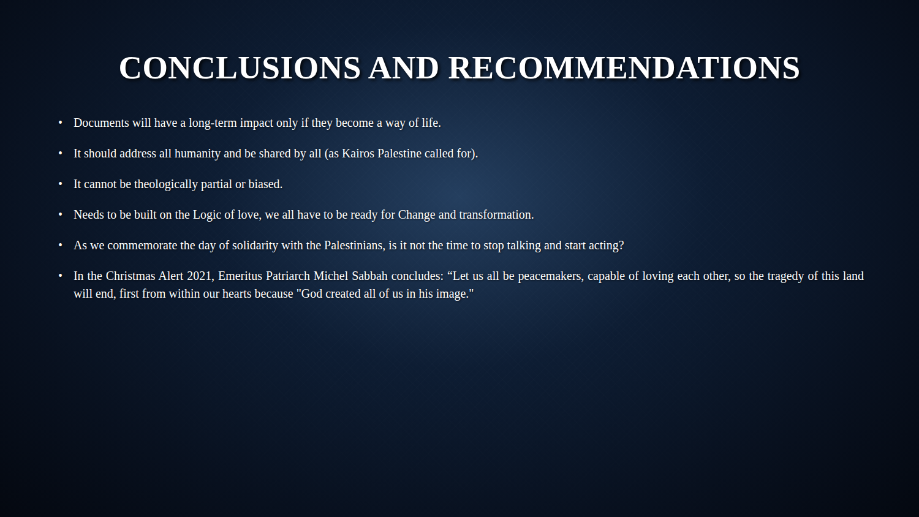CONCLUSIONS AND RECOMMENDATIONS
Documents will have a long-term impact only if they become a way of life.
It should address all humanity and be shared by all (as Kairos Palestine called for).
It cannot be theologically partial or biased.
Needs to be built on the Logic of love, we all have to be ready for Change and transformation.
As we commemorate the day of solidarity with the Palestinians, is it not the time to stop talking and start acting?
In the Christmas Alert 2021, Emeritus Patriarch Michel Sabbah concludes: “Let us all be peacemakers, capable of loving each other, so the tragedy of this land will end, first from within our hearts because "God created all of us in his image."